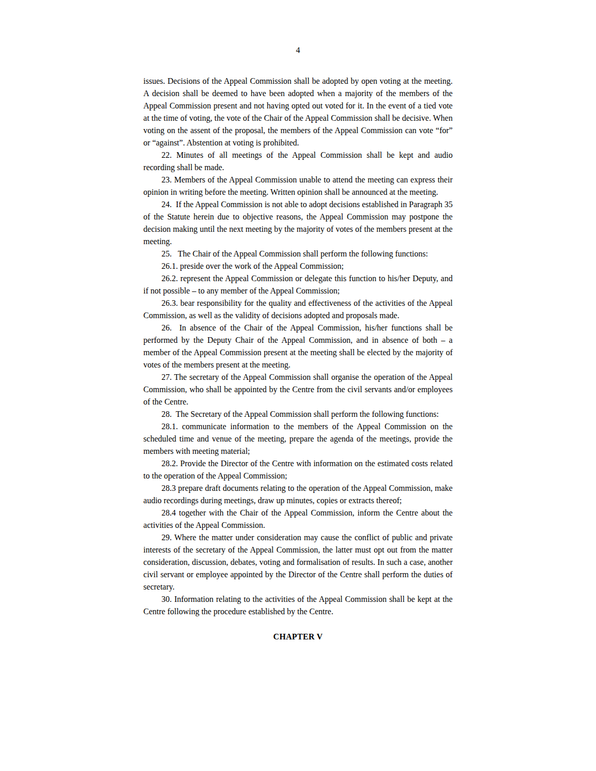4
issues. Decisions of the Appeal Commission shall be adopted by open voting at the meeting. A decision shall be deemed to have been adopted when a majority of the members of the Appeal Commission present and not having opted out voted for it. In the event of a tied vote at the time of voting, the vote of the Chair of the Appeal Commission shall be decisive. When voting on the assent of the proposal, the members of the Appeal Commission can vote “for” or “against”. Abstention at voting is prohibited.
22. Minutes of all meetings of the Appeal Commission shall be kept and audio recording shall be made.
23. Members of the Appeal Commission unable to attend the meeting can express their opinion in writing before the meeting. Written opinion shall be announced at the meeting.
24. If the Appeal Commission is not able to adopt decisions established in Paragraph 35 of the Statute herein due to objective reasons, the Appeal Commission may postpone the decision making until the next meeting by the majority of votes of the members present at the meeting.
25. The Chair of the Appeal Commission shall perform the following functions:
26.1. preside over the work of the Appeal Commission;
26.2. represent the Appeal Commission or delegate this function to his/her Deputy, and if not possible – to any member of the Appeal Commission;
26.3. bear responsibility for the quality and effectiveness of the activities of the Appeal Commission, as well as the validity of decisions adopted and proposals made.
26. In absence of the Chair of the Appeal Commission, his/her functions shall be performed by the Deputy Chair of the Appeal Commission, and in absence of both – a member of the Appeal Commission present at the meeting shall be elected by the majority of votes of the members present at the meeting.
27. The secretary of the Appeal Commission shall organise the operation of the Appeal Commission, who shall be appointed by the Centre from the civil servants and/or employees of the Centre.
28. The Secretary of the Appeal Commission shall perform the following functions:
28.1. communicate information to the members of the Appeal Commission on the scheduled time and venue of the meeting, prepare the agenda of the meetings, provide the members with meeting material;
28.2. Provide the Director of the Centre with information on the estimated costs related to the operation of the Appeal Commission;
28.3 prepare draft documents relating to the operation of the Appeal Commission, make audio recordings during meetings, draw up minutes, copies or extracts thereof;
28.4 together with the Chair of the Appeal Commission, inform the Centre about the activities of the Appeal Commission.
29. Where the matter under consideration may cause the conflict of public and private interests of the secretary of the Appeal Commission, the latter must opt out from the matter consideration, discussion, debates, voting and formalisation of results. In such a case, another civil servant or employee appointed by the Director of the Centre shall perform the duties of secretary.
30. Information relating to the activities of the Appeal Commission shall be kept at the Centre following the procedure established by the Centre.
CHAPTER V